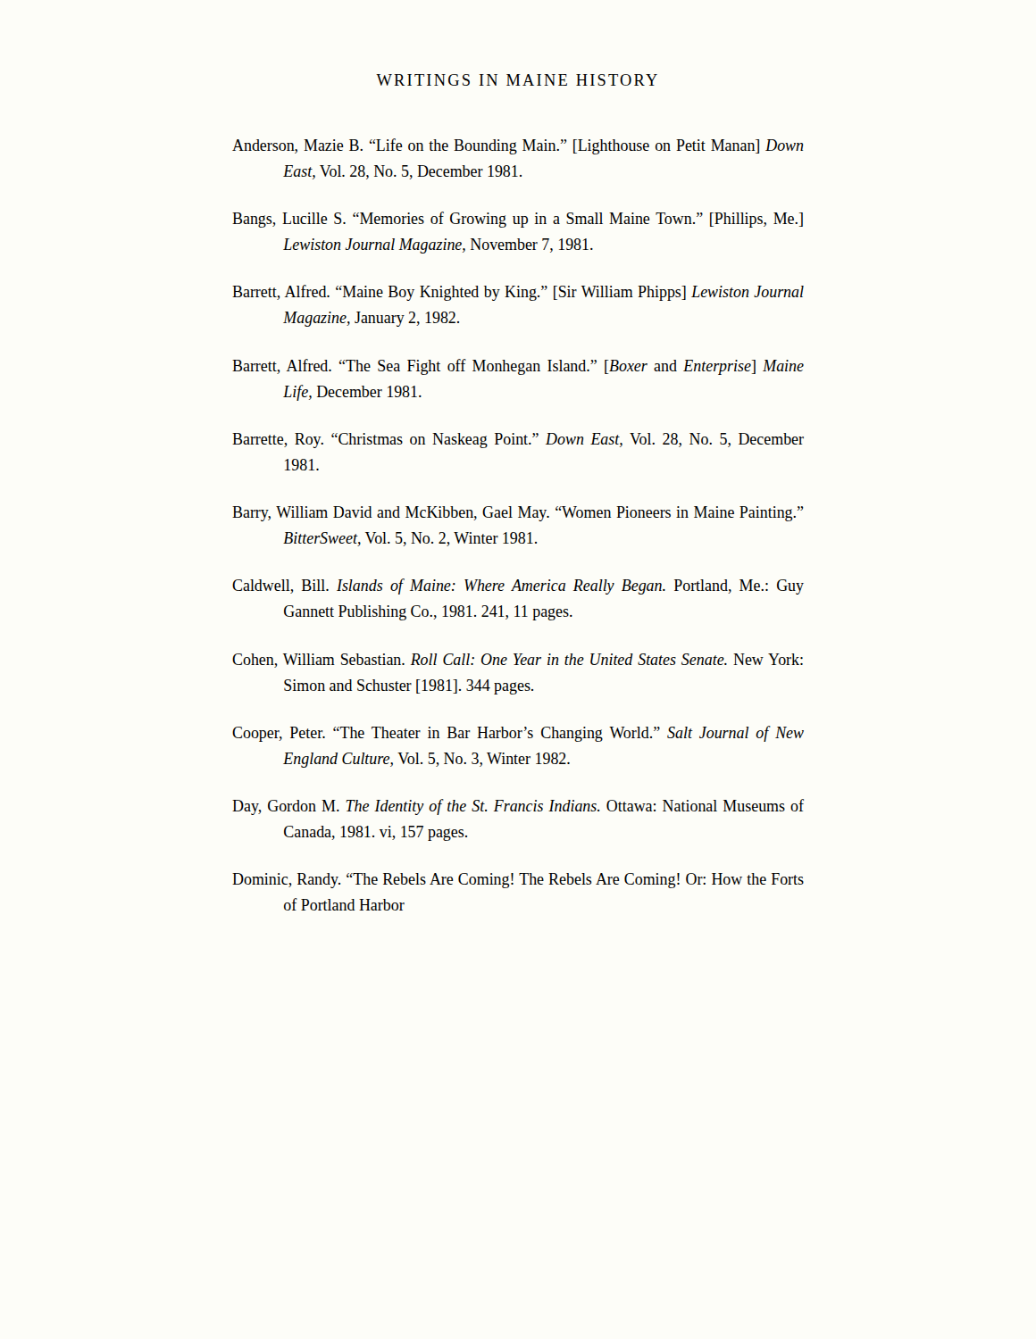WRITINGS IN MAINE HISTORY
Anderson, Mazie B. “Life on the Bounding Main.” [Lighthouse on Petit Manan] Down East, Vol. 28, No. 5, December 1981.
Bangs, Lucille S. “Memories of Growing up in a Small Maine Town.” [Phillips, Me.] Lewiston Journal Magazine, November 7, 1981.
Barrett, Alfred. “Maine Boy Knighted by King.” [Sir William Phipps] Lewiston Journal Magazine, January 2, 1982.
Barrett, Alfred. “The Sea Fight off Monhegan Island.” [Boxer and Enterprise] Maine Life, December 1981.
Barrette, Roy. “Christmas on Naskeag Point.” Down East, Vol. 28, No. 5, December 1981.
Barry, William David and McKibben, Gael May. “Women Pioneers in Maine Painting.” BitterSweet, Vol. 5, No. 2, Winter 1981.
Caldwell, Bill. Islands of Maine: Where America Really Began. Portland, Me.: Guy Gannett Publishing Co., 1981. 241, 11 pages.
Cohen, William Sebastian. Roll Call: One Year in the United States Senate. New York: Simon and Schuster [1981]. 344 pages.
Cooper, Peter. “The Theater in Bar Harbor’s Changing World.” Salt Journal of New England Culture, Vol. 5, No. 3, Winter 1982.
Day, Gordon M. The Identity of the St. Francis Indians. Ottawa: National Museums of Canada, 1981. vi, 157 pages.
Dominic, Randy. “The Rebels Are Coming! The Rebels Are Coming! Or: How the Forts of Portland Harbor